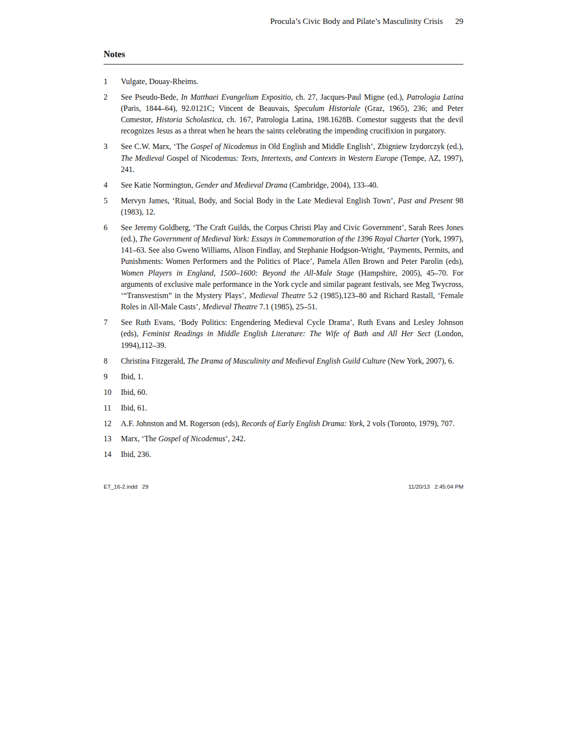Procula’s Civic Body and Pilate’s Masculinity Crisis29
Notes
1 Vulgate, Douay-Rheims.
2 See Pseudo-Bede, In Matthaei Evangelium Expositio, ch. 27, Jacques-Paul Migne (ed.), Patrologia Latina (Paris, 1844–64), 92.0121C; Vincent de Beauvais, Speculum Historiale (Graz, 1965), 236; and Peter Comestor, Historia Scholastica, ch. 167, Patrologia Latina, 198.1628B. Comestor suggests that the devil recognizes Jesus as a threat when he hears the saints celebrating the impending crucifixion in purgatory.
3 See C.W. Marx, ‘The Gospel of Nicodemus in Old English and Middle English’, Zbigniew Izydorczyk (ed.), The Medieval Gospel of Nicodemus: Texts, Intertexts, and Contexts in Western Europe (Tempe, AZ, 1997), 241.
4 See Katie Normington, Gender and Medieval Drama (Cambridge, 2004), 133–40.
5 Mervyn James, ‘Ritual, Body, and Social Body in the Late Medieval English Town’, Past and Present 98 (1983), 12.
6 See Jeremy Goldberg, ‘The Craft Guilds, the Corpus Christi Play and Civic Government’, Sarah Rees Jones (ed.), The Government of Medieval York: Essays in Commemoration of the 1396 Royal Charter (York, 1997), 141–63. See also Gweno Williams, Alison Findlay, and Stephanie Hodgson-Wright, ‘Payments, Permits, and Punishments: Women Performers and the Politics of Place’, Pamela Allen Brown and Peter Parolin (eds), Women Players in England, 1500–1600: Beyond the All-Male Stage (Hampshire, 2005), 45–70. For arguments of exclusive male performance in the York cycle and similar pageant festivals, see Meg Twycross, ‘“Transvestism” in the Mystery Plays’, Medieval Theatre 5.2 (1985),123–80 and Richard Rastall, ‘Female Roles in All-Male Casts’, Medieval Theatre 7.1 (1985), 25–51.
7 See Ruth Evans, ‘Body Politics: Engendering Medieval Cycle Drama’, Ruth Evans and Lesley Johnson (eds), Feminist Readings in Middle English Literature: The Wife of Bath and All Her Sect (London, 1994),112–39.
8 Christina Fitzgerald, The Drama of Masculinity and Medieval English Guild Culture (New York, 2007), 6.
9 Ibid, 1.
10 Ibid, 60.
11 Ibid, 61.
12 A.F. Johnston and M. Rogerson (eds), Records of Early English Drama: York, 2 vols (Toronto, 1979), 707.
13 Marx, ‘The Gospel of Nicodemus’, 242.
14 Ibid, 236.
ET_16-2.indd 29 11/20/13 2:45:04 PM